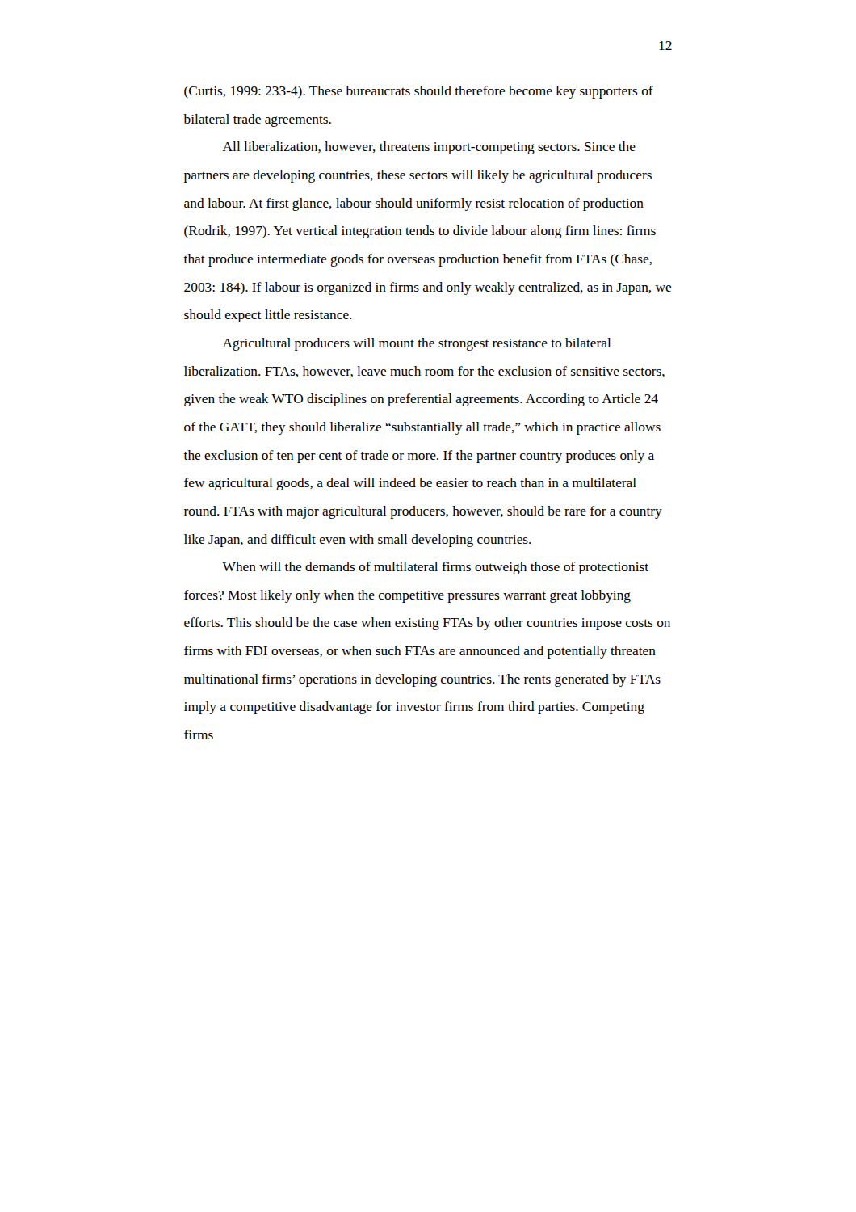12
(Curtis, 1999: 233-4). These bureaucrats should therefore become key supporters of bilateral trade agreements.
All liberalization, however, threatens import-competing sectors. Since the partners are developing countries, these sectors will likely be agricultural producers and labour. At first glance, labour should uniformly resist relocation of production (Rodrik, 1997). Yet vertical integration tends to divide labour along firm lines: firms that produce intermediate goods for overseas production benefit from FTAs (Chase, 2003: 184). If labour is organized in firms and only weakly centralized, as in Japan, we should expect little resistance.
Agricultural producers will mount the strongest resistance to bilateral liberalization. FTAs, however, leave much room for the exclusion of sensitive sectors, given the weak WTO disciplines on preferential agreements. According to Article 24 of the GATT, they should liberalize “substantially all trade,” which in practice allows the exclusion of ten per cent of trade or more. If the partner country produces only a few agricultural goods, a deal will indeed be easier to reach than in a multilateral round. FTAs with major agricultural producers, however, should be rare for a country like Japan, and difficult even with small developing countries.
When will the demands of multilateral firms outweigh those of protectionist forces? Most likely only when the competitive pressures warrant great lobbying efforts. This should be the case when existing FTAs by other countries impose costs on firms with FDI overseas, or when such FTAs are announced and potentially threaten multinational firms’ operations in developing countries. The rents generated by FTAs imply a competitive disadvantage for investor firms from third parties. Competing firms